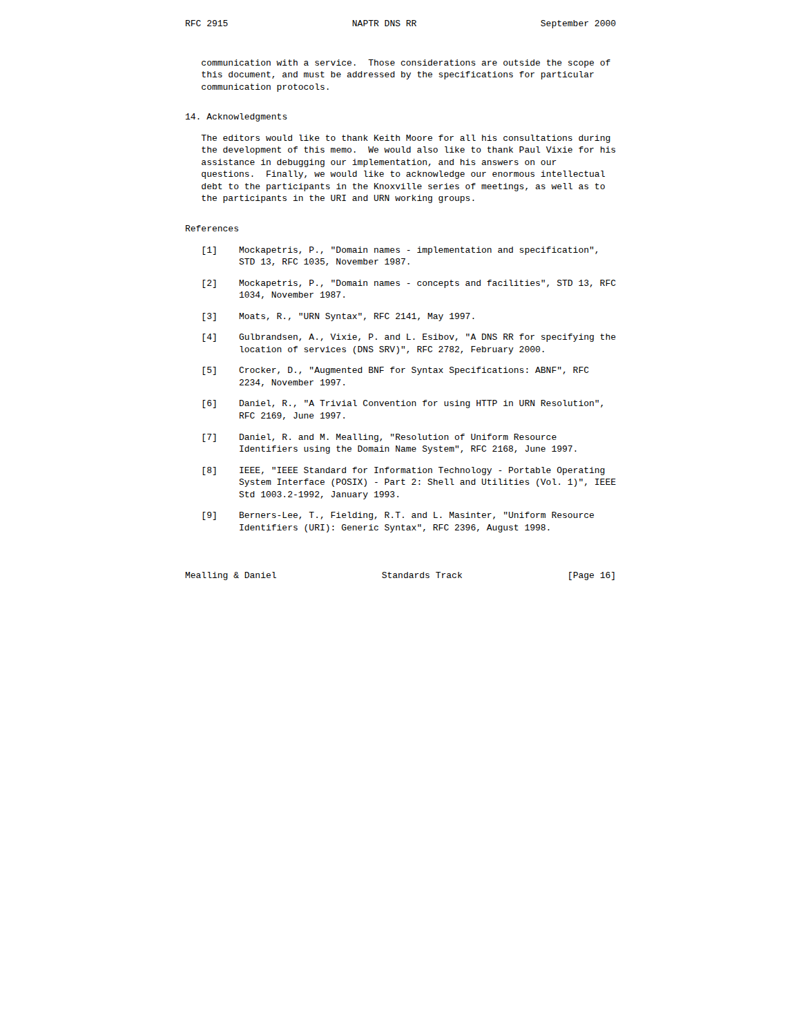RFC 2915 NAPTR DNS RR September 2000
communication with a service. Those considerations are outside the scope of this document, and must be addressed by the specifications for particular communication protocols.
14. Acknowledgments
The editors would like to thank Keith Moore for all his consultations during the development of this memo. We would also like to thank Paul Vixie for his assistance in debugging our implementation, and his answers on our questions. Finally, we would like to acknowledge our enormous intellectual debt to the participants in the Knoxville series of meetings, as well as to the participants in the URI and URN working groups.
References
[1] Mockapetris, P., "Domain names - implementation and specification", STD 13, RFC 1035, November 1987.
[2] Mockapetris, P., "Domain names - concepts and facilities", STD 13, RFC 1034, November 1987.
[3] Moats, R., "URN Syntax", RFC 2141, May 1997.
[4] Gulbrandsen, A., Vixie, P. and L. Esibov, "A DNS RR for specifying the location of services (DNS SRV)", RFC 2782, February 2000.
[5] Crocker, D., "Augmented BNF for Syntax Specifications: ABNF", RFC 2234, November 1997.
[6] Daniel, R., "A Trivial Convention for using HTTP in URN Resolution", RFC 2169, June 1997.
[7] Daniel, R. and M. Mealling, "Resolution of Uniform Resource Identifiers using the Domain Name System", RFC 2168, June 1997.
[8] IEEE, "IEEE Standard for Information Technology - Portable Operating System Interface (POSIX) - Part 2: Shell and Utilities (Vol. 1)", IEEE Std 1003.2-1992, January 1993.
[9] Berners-Lee, T., Fielding, R.T. and L. Masinter, "Uniform Resource Identifiers (URI): Generic Syntax", RFC 2396, August 1998.
Mealling & Daniel Standards Track [Page 16]